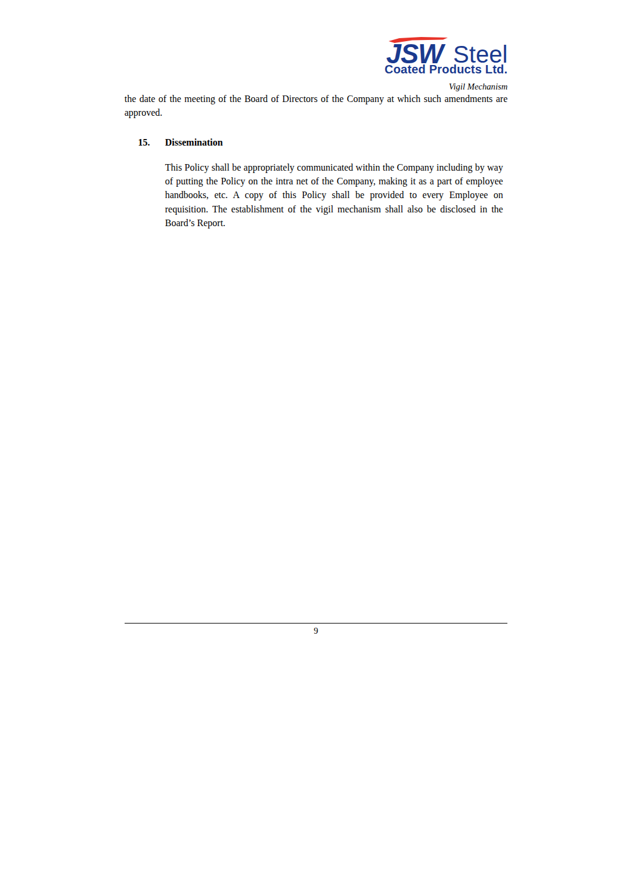JSW Steel
Coated Products Ltd.
Vigil Mechanism
the date of the meeting of the Board of Directors of the Company at which such amendments are approved.
15.
Dissemination
This Policy shall be appropriately communicated within the Company including by way of putting the Policy on the intra net of the Company, making it as a part of employee handbooks, etc. A copy of this Policy shall be provided to every Employee on requisition. The establishment of the vigil mechanism shall also be disclosed in the Board’s Report.
9